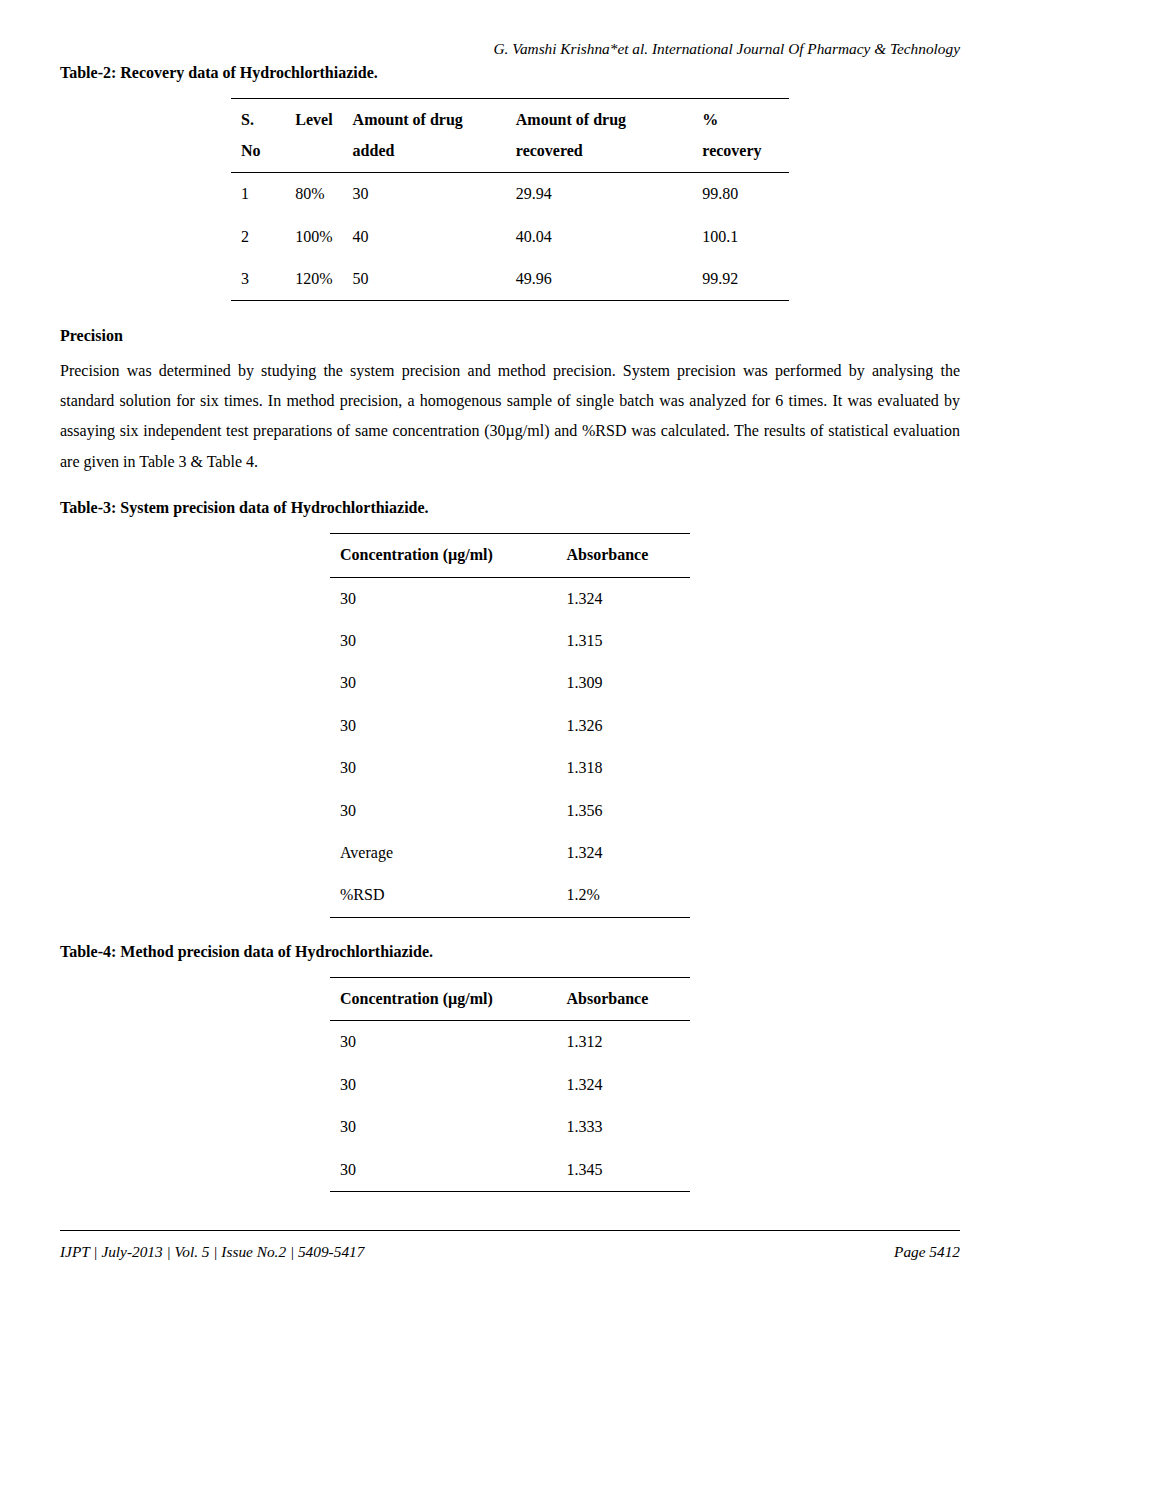G. Vamshi Krishna*et al. International Journal Of Pharmacy & Technology
Table-2: Recovery data of Hydrochlorthiazide.
| S. No | Level | Amount of drug added | Amount of drug recovered | % recovery |
| --- | --- | --- | --- | --- |
| 1 | 80% | 30 | 29.94 | 99.80 |
| 2 | 100% | 40 | 40.04 | 100.1 |
| 3 | 120% | 50 | 49.96 | 99.92 |
Precision
Precision was determined by studying the system precision and method precision. System precision was performed by analysing the standard solution for six times. In method precision, a homogenous sample of single batch was analyzed for 6 times. It was evaluated by assaying six independent test preparations of same concentration (30µg/ml) and %RSD was calculated. The results of statistical evaluation are given in Table 3 & Table 4.
Table-3: System precision data of Hydrochlorthiazide.
| Concentration (µg/ml) | Absorbance |
| --- | --- |
| 30 | 1.324 |
| 30 | 1.315 |
| 30 | 1.309 |
| 30 | 1.326 |
| 30 | 1.318 |
| 30 | 1.356 |
| Average | 1.324 |
| %RSD | 1.2% |
Table-4: Method precision data of Hydrochlorthiazide.
| Concentration (µg/ml) | Absorbance |
| --- | --- |
| 30 | 1.312 |
| 30 | 1.324 |
| 30 | 1.333 |
| 30 | 1.345 |
IJPT | July-2013 | Vol. 5 | Issue No.2 | 5409-5417 Page 5412